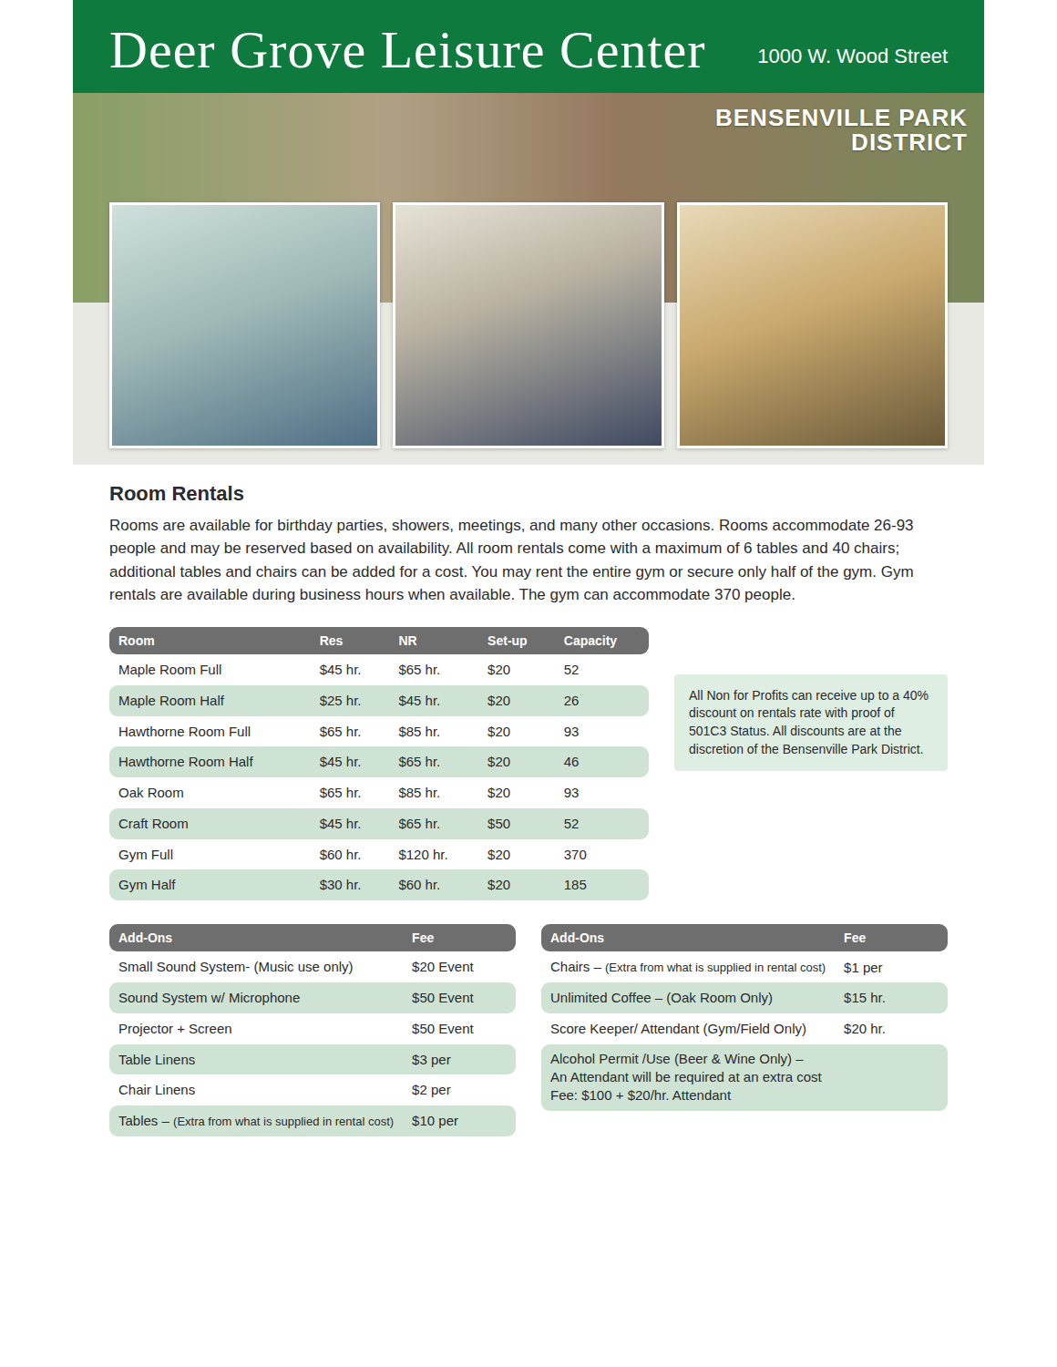Deer Grove Leisure Center
1000 W. Wood Street
Room Rentals
Rooms are available for birthday parties, showers, meetings, and many other occasions. Rooms accommodate 26-93 people and may be reserved based on availability. All room rentals come with a maximum of 6 tables and 40 chairs; additional tables and chairs can be added for a cost. You may rent the entire gym or secure only half of the gym. Gym rentals are available during business hours when available. The gym can accommodate 370 people.
| Room | Res | NR | Set-up | Capacity |
| --- | --- | --- | --- | --- |
| Maple Room Full | $45 hr. | $65 hr. | $20 | 52 |
| Maple Room Half | $25 hr. | $45 hr. | $20 | 26 |
| Hawthorne Room Full | $65 hr. | $85 hr. | $20 | 93 |
| Hawthorne Room Half | $45 hr. | $65 hr. | $20 | 46 |
| Oak Room | $65 hr. | $85 hr. | $20 | 93 |
| Craft Room | $45 hr. | $65 hr. | $50 | 52 |
| Gym Full | $60 hr. | $120 hr. | $20 | 370 |
| Gym Half | $30 hr. | $60 hr. | $20 | 185 |
All Non for Profits can receive up to a 40% discount on rentals rate with proof of 501C3 Status. All discounts are at the discretion of the Bensenville Park District.
| Add-Ons | Fee |
| --- | --- |
| Small Sound System- (Music use only) | $20 Event |
| Sound System w/ Microphone | $50 Event |
| Projector + Screen | $50 Event |
| Table Linens | $3 per |
| Chair Linens | $2 per |
| Tables – (Extra from what is supplied in rental cost) | $10 per |
| Add-Ons | Fee |
| --- | --- |
| Chairs – (Extra from what is supplied in rental cost) | $1 per |
| Unlimited Coffee – (Oak Room Only) | $15 hr. |
| Score Keeper/ Attendant (Gym/Field Only) | $20 hr. |
| Alcohol Permit /Use (Beer & Wine Only) – An Attendant will be required at an extra cost Fee: $100 + $20/hr. Attendant |